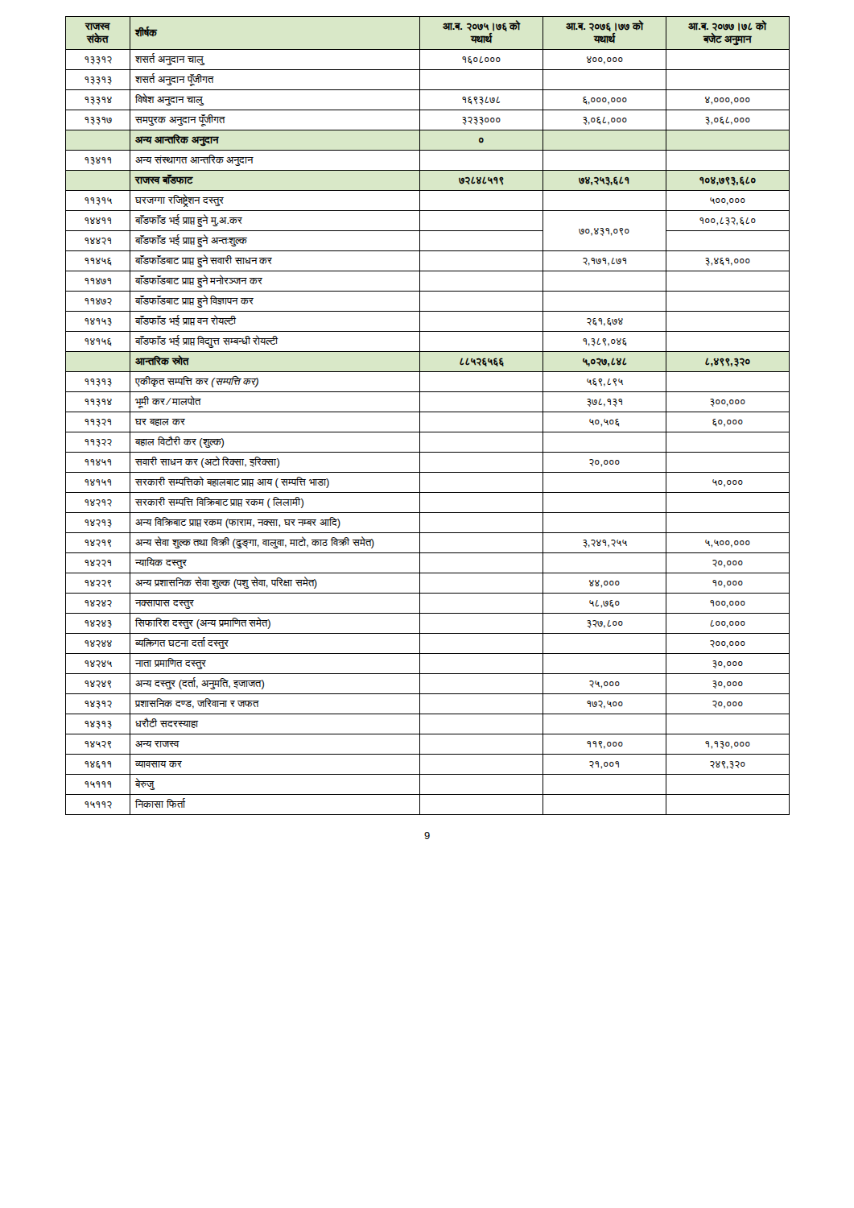| राजस्व संकेत | शीर्षक | आ.ब. २०७५।७६ को यथार्थ | आ.ब. २०७६।७७ को यथार्थ | आ.ब. २०७७।७८ को बजेट अनुमान |
| --- | --- | --- | --- | --- |
| १३३१२ | शसर्त अनुदान चालु | १६०८००० | ४००,००० | |
| १३३१३ | शसर्त अनुदान पूँजीगत | | | |
| १३३१४ | विषेश अनुदान चालु | १६९३८७८ | ६,०००,००० | ४,०००,००० |
| १३३१७ | समपुरक अनुदान पूँजीगत | ३२३३००० | ३,०६८,००० | ३,०६८,००० |
| | अन्य आन्तरिक अनुदान | ० | | |
| १३४११ | अन्य संस्थागत आन्तरिक अनुदान | | | |
| | राजस्व बाँडफाट | ७२८४८५१९ | ७४,२५३,६८१ | १०४,७९३,६८० |
| ११३१५ | घरजग्गा रजिष्ट्रेशन दस्तुर | | | ५००,००० |
| १४४११ | बाँडफाँड भई प्राप्त हुने मु.अ.कर | | ७०,४३१,०९० | १००,८३२,६८० |
| १४४२१ | बाँडफाँड भई प्राप्त हुने अन्तःशुल्क | | |
| ११४५६ | बाँडफाँडबाट प्राप्त हुने सवारी साधन कर | | २,१७१,८७१ | ३,४६१,००० |
| ११४७१ | बाँडफाँडबाट प्राप्त हुने मनोरञ्जन कर | | | |
| ११४७२ | बाँडफाँडबाट प्राप्त हुने विज्ञापन कर | | | |
| १४१५३ | बाँडफाँड भई प्राप्त वन रोयल्टी | | २६१,६७४ | |
| १४१५६ | बाँडफाँड भई प्राप्त विद्युत्त सम्बन्धी रोयल्टी | | १,३८९,०४६ | |
| | आन्तरिक स्रोत | ८८५२६५६६ | ५,०२७,८४८ | ८,४९९,३२० |
| ११३१३ | एकीकृत सम्पत्ति कर (सम्पत्ति कर) | | ५६९,८९५ | |
| ११३१४ | भूमी कर ⁄ मालपोत | | ३७८,१३१ | ३००,००० |
| ११३२१ | घर बहाल कर | | ५०,५०६ | ६०,००० |
| ११३२२ | बहाल विटौरी कर (शुल्क) | | | |
| ११४५१ | सवारी साधन कर (अटो रिक्सा, इरिक्सा) | | २०,००० | |
| १४१५१ | सरकारी सम्पत्तिको बहालबाट प्राप्त आय ( सम्पत्ति भाडा) | | | ५०,००० |
| १४२१२ | सरकारी सम्पत्ति विक्रिबाट प्राप्त रकम ( लिलामी) | | | |
| १४२१३ | अन्य विक्रिबाट प्राप्त रकम (फाराम, नक्सा, घर नम्बर आदि) | | | |
| १४२१९ | अन्य सेवा शुल्क तथा विक्री (ढुङ्गा, वालुवा, माटो, काठ विक्री समेत) | | ३,२४१,२५५ | ५,५००,००० |
| १४२२१ | न्यायिक दस्तुर | | | २०,००० |
| १४२२९ | अन्य प्रशासनिक सेवा शुल्क (पशु सेवा, परिक्षा समेत) | | ४४,००० | १०,००० |
| १४२४२ | नक्सापास दस्तुर | | ५८,७६० | १००,००० |
| १४२४३ | सिफारिश दस्तुर (अन्य प्रमाणित समेत) | | ३२७,८०० | ८००,००० |
| १४२४४ | ब्यक्तिगत घटना दर्ता दस्तुर | | | २००,००० |
| १४२४५ | नाता प्रमाणित दस्तुर | | | ३०,००० |
| १४२४९ | अन्य दस्तुर (दर्ता, अनुमति, इजाजत) | | २५,००० | ३०,००० |
| १४३१२ | प्रशासनिक दण्ड, जरिवाना र जफत | | १७२,५०० | २०,००० |
| १४३१३ | धरौटी सदरस्याहा | | | |
| १४५२९ | अन्य राजस्व | | ११९,००० | १,१३०,००० |
| १४६११ | व्यावसाय कर | | २१,००१ | २४९,३२० |
| १५१११ | बेरुजु | | | |
| १५११२ | निकासा फिर्ता | | | |
9